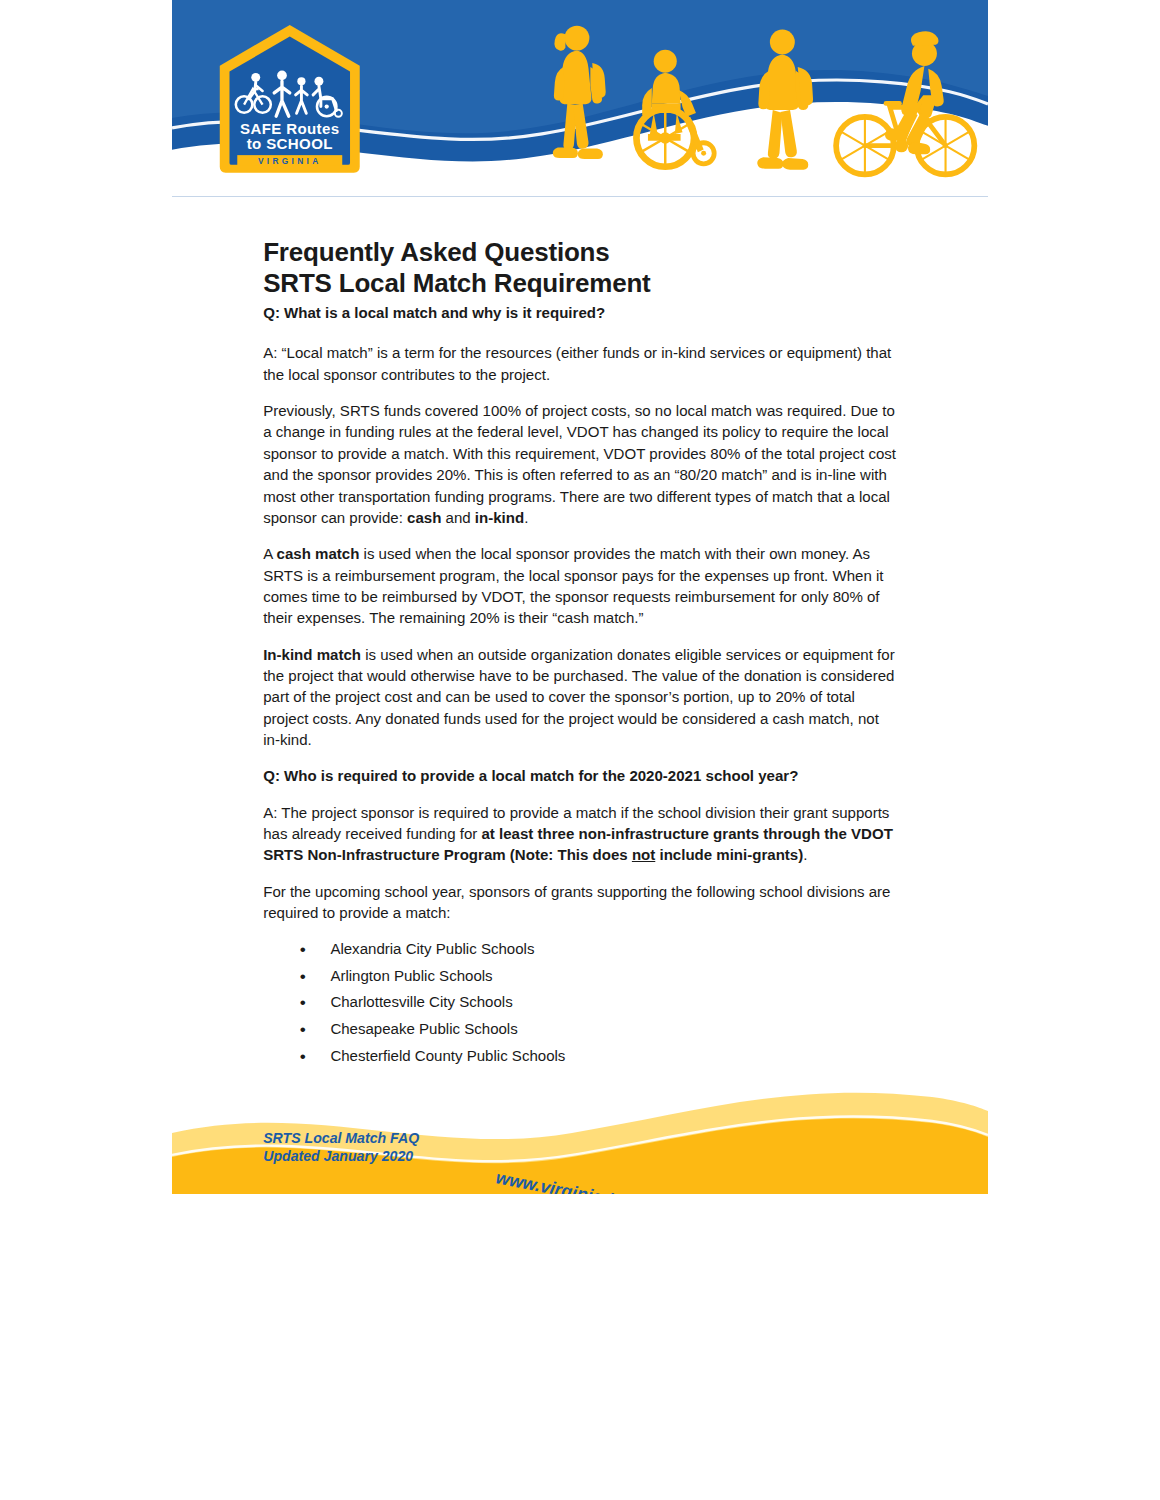SAFE Routes to SCHOOL VIRGINIA
Frequently Asked QuestionsSRTS Local Match Requirement
Q: What is a local match and why is it required?
A: “Local match” is a term for the resources (either funds or in-kind services or equipment) that the local sponsor contributes to the project.
Previously, SRTS funds covered 100% of project costs, so no local match was required. Due to a change in funding rules at the federal level, VDOT has changed its policy to require the local sponsor to provide a match. With this requirement, VDOT provides 80% of the total project cost and the sponsor provides 20%. This is often referred to as an “80/20 match” and is in-line with most other transportation funding programs. There are two different types of match that a local sponsor can provide: cash and in-kind.
A cash match is used when the local sponsor provides the match with their own money. As SRTS is a reimbursement program, the local sponsor pays for the expenses up front. When it comes time to be reimbursed by VDOT, the sponsor requests reimbursement for only 80% of their expenses. The remaining 20% is their “cash match.”
In-kind match is used when an outside organization donates eligible services or equipment for the project that would otherwise have to be purchased. The value of the donation is considered part of the project cost and can be used to cover the sponsor’s portion, up to 20% of total project costs. Any donated funds used for the project would be considered a cash match, not in-kind.
Q: Who is required to provide a local match for the 2020-2021 school year?
A: The project sponsor is required to provide a match if the school division their grant supports has already received funding for at least three non-infrastructure grants through the VDOT SRTS Non-Infrastructure Program (Note: This does not include mini-grants).
For the upcoming school year, sponsors of grants supporting the following school divisions are required to provide a match:
Alexandria City Public Schools
Arlington Public Schools
Charlottesville City Schools
Chesapeake Public Schools
Chesterfield County Public Schools
SRTS Local Match FAQ
Updated January 2020
www.virginiadot.org/saferoutes